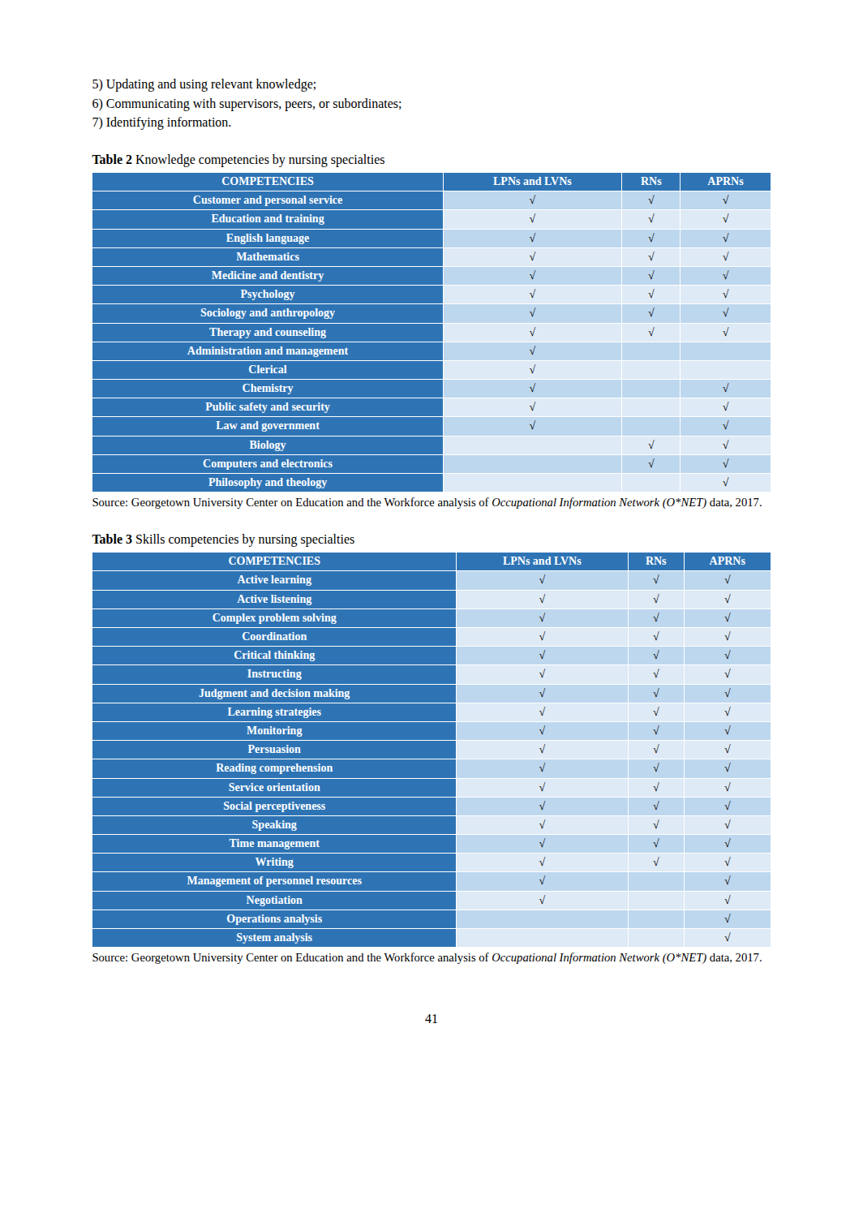5) Updating and using relevant knowledge;
6) Communicating with supervisors, peers, or subordinates;
7) Identifying information.
Table 2 Knowledge competencies by nursing specialties
| COMPETENCIES | LPNs and LVNs | RNs | APRNs |
| --- | --- | --- | --- |
| Customer and personal service | √ | √ | √ |
| Education and training | √ | √ | √ |
| English language | √ | √ | √ |
| Mathematics | √ | √ | √ |
| Medicine and dentistry | √ | √ | √ |
| Psychology | √ | √ | √ |
| Sociology and anthropology | √ | √ | √ |
| Therapy and counseling | √ | √ | √ |
| Administration and management | √ | | |
| Clerical | √ | | |
| Chemistry | √ | | √ |
| Public safety and security | √ | | √ |
| Law and government | √ | | √ |
| Biology | | √ | √ |
| Computers and electronics | | √ | √ |
| Philosophy and theology | | | √ |
Source: Georgetown University Center on Education and the Workforce analysis of Occupational Information Network (O*NET) data, 2017.
Table 3 Skills competencies by nursing specialties
| COMPETENCIES | LPNs and LVNs | RNs | APRNs |
| --- | --- | --- | --- |
| Active learning | √ | √ | √ |
| Active listening | √ | √ | √ |
| Complex problem solving | √ | √ | √ |
| Coordination | √ | √ | √ |
| Critical thinking | √ | √ | √ |
| Instructing | √ | √ | √ |
| Judgment and decision making | √ | √ | √ |
| Learning strategies | √ | √ | √ |
| Monitoring | √ | √ | √ |
| Persuasion | √ | √ | √ |
| Reading comprehension | √ | √ | √ |
| Service orientation | √ | √ | √ |
| Social perceptiveness | √ | √ | √ |
| Speaking | √ | √ | √ |
| Time management | √ | √ | √ |
| Writing | √ | √ | √ |
| Management of personnel resources | √ | | √ |
| Negotiation | √ | | √ |
| Operations analysis | | | √ |
| System analysis | | | √ |
Source: Georgetown University Center on Education and the Workforce analysis of Occupational Information Network (O*NET) data, 2017.
41